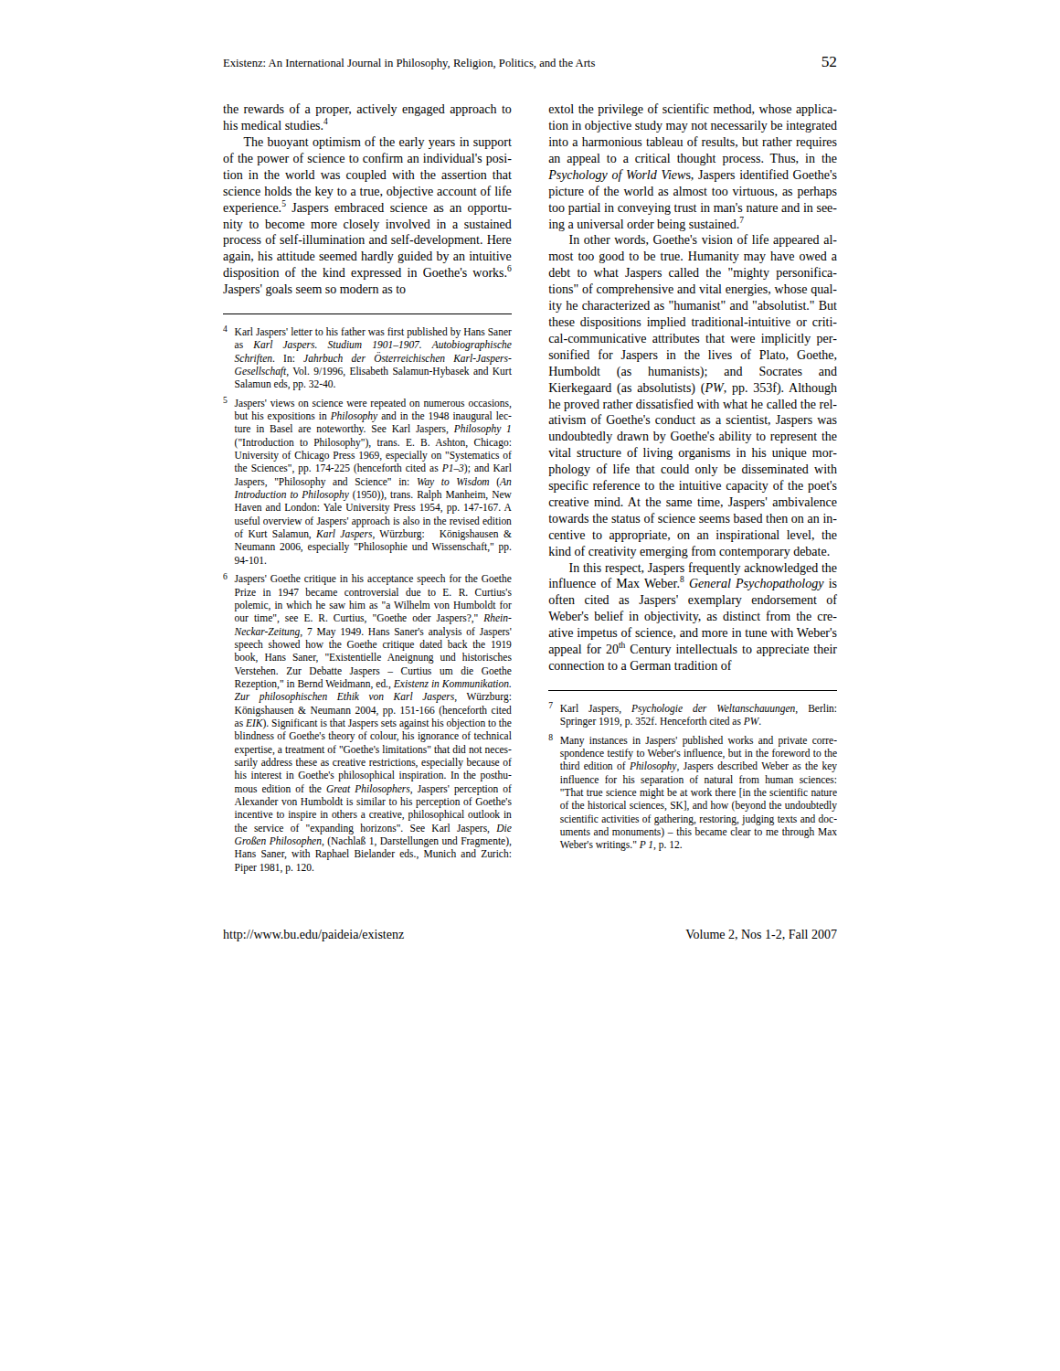Existenz: An International Journal in Philosophy, Religion, Politics, and the Arts
52
the rewards of a proper, actively engaged approach to his medical studies.4
The buoyant optimism of the early years in support of the power of science to confirm an individual's position in the world was coupled with the assertion that science holds the key to a true, objective account of life experience.5 Jaspers embraced science as an opportunity to become more closely involved in a sustained process of self-illumination and self-development. Here again, his attitude seemed hardly guided by an intuitive disposition of the kind expressed in Goethe's works.6 Jaspers' goals seem so modern as to
4 Karl Jaspers' letter to his father was first published by Hans Saner as Karl Jaspers. Studium 1901–1907. Autobiographische Schriften. In: Jahrbuch der Österreichischen Karl-Jaspers-Gesellschaft, Vol. 9/1996, Elisabeth Salamun-Hybasek and Kurt Salamun eds, pp. 32-40.
5 Jaspers' views on science were repeated on numerous occasions, but his expositions in Philosophy and in the 1948 inaugural lecture in Basel are noteworthy. See Karl Jaspers, Philosophy 1 ("Introduction to Philosophy"), trans. E. B. Ashton, Chicago: University of Chicago Press 1969, especially on "Systematics of the Sciences", pp. 174-225 (henceforth cited as P1–3); and Karl Jaspers, "Philosophy and Science" in: Way to Wisdom (An Introduction to Philosophy (1950)), trans. Ralph Manheim, New Haven and London: Yale University Press 1954, pp. 147-167. A useful overview of Jaspers' approach is also in the revised edition of Kurt Salamun, Karl Jaspers, Würzburg: Königshausen & Neumann 2006, especially "Philosophie und Wissenschaft," pp. 94-101.
6 Jaspers' Goethe critique in his acceptance speech for the Goethe Prize in 1947 became controversial due to E. R. Curtius's polemic, in which he saw him as "a Wilhelm von Humboldt for our time", see E. R. Curtius, "Goethe oder Jaspers?," Rhein-Neckar-Zeitung, 7 May 1949. Hans Saner's analysis of Jaspers' speech showed how the Goethe critique dated back the 1919 book, Hans Saner, "Existentielle Aneignung und historisches Verstehen. Zur Debatte Jaspers – Curtius um die Goethe Rezeption," in Bernd Weidmann, ed., Existenz in Kommunikation. Zur philosophischen Ethik von Karl Jaspers, Würzburg: Königshausen & Neumann 2004, pp. 151-166 (henceforth cited as EIK). Significant is that Jaspers sets against his objection to the blindness of Goethe's theory of colour, his ignorance of technical expertise, a treatment of "Goethe's limitations" that did not necessarily address these as creative restrictions, especially because of his interest in Goethe's philosophical inspiration. In the posthumous edition of the Great Philosophers, Jaspers' perception of Alexander von Humboldt is similar to his perception of Goethe's incentive to inspire in others a creative, philosophical outlook in the service of "expanding horizons". See Karl Jaspers, Die Großen Philosophen, (Nachlaß 1, Darstellungen und Fragmente), Hans Saner, with Raphael Bielander eds., Munich and Zurich: Piper 1981, p. 120.
extol the privilege of scientific method, whose application in objective study may not necessarily be integrated into a harmonious tableau of results, but rather requires an appeal to a critical thought process. Thus, in the Psychology of World Views, Jaspers identified Goethe's picture of the world as almost too virtuous, as perhaps too partial in conveying trust in man's nature and in seeing a universal order being sustained.7
In other words, Goethe's vision of life appeared almost too good to be true. Humanity may have owed a debt to what Jaspers called the "mighty personifications" of comprehensive and vital energies, whose quality he characterized as "humanist" and "absolutist." But these dispositions implied traditional-intuitive or critical-communicative attributes that were implicitly personified for Jaspers in the lives of Plato, Goethe, Humboldt (as humanists); and Socrates and Kierkegaard (as absolutists) (PW, pp. 353f). Although he proved rather dissatisfied with what he called the relativism of Goethe's conduct as a scientist, Jaspers was undoubtedly drawn by Goethe's ability to represent the vital structure of living organisms in his unique morphology of life that could only be disseminated with specific reference to the intuitive capacity of the poet's creative mind. At the same time, Jaspers' ambivalence towards the status of science seems based then on an incentive to appropriate, on an inspirational level, the kind of creativity emerging from contemporary debate.
In this respect, Jaspers frequently acknowledged the influence of Max Weber.8 General Psychopathology is often cited as Jaspers' exemplary endorsement of Weber's belief in objectivity, as distinct from the creative impetus of science, and more in tune with Weber's appeal for 20th Century intellectuals to appreciate their connection to a German tradition of
7 Karl Jaspers, Psychologie der Weltanschauungen, Berlin: Springer 1919, p. 352f. Henceforth cited as PW.
8 Many instances in Jaspers' published works and private correspondence testify to Weber's influence, but in the foreword to the third edition of Philosophy, Jaspers described Weber as the key influence for his separation of natural from human sciences: "That true science might be at work there [in the scientific nature of the historical sciences, SK], and how (beyond the undoubtedly scientific activities of gathering, restoring, judging texts and documents and monuments) – this became clear to me through Max Weber's writings." P 1, p. 12.
http://www.bu.edu/paideia/existenz
Volume 2, Nos 1-2, Fall 2007